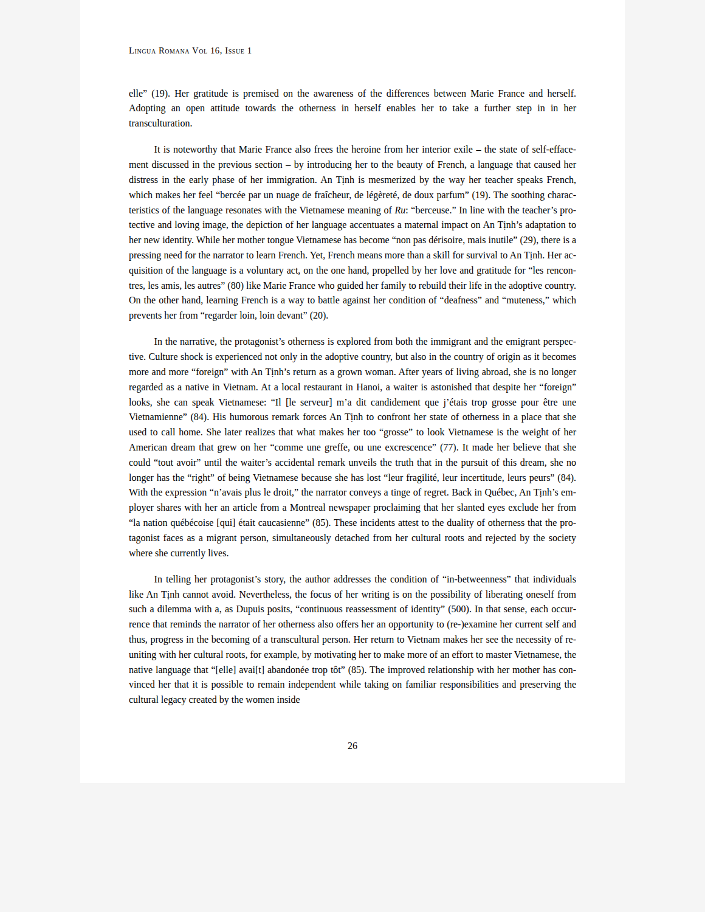Lingua Romana Vol 16, Issue 1
elle” (19). Her gratitude is premised on the awareness of the differences between Marie France and herself. Adopting an open attitude towards the otherness in herself enables her to take a further step in in her transculturation.
It is noteworthy that Marie France also frees the heroine from her interior exile – the state of self-effacement discussed in the previous section – by introducing her to the beauty of French, a language that caused her distress in the early phase of her immigration. An Tịnh is mesmerized by the way her teacher speaks French, which makes her feel “bercée par un nuage de fraîcheur, de légèreté, de doux parfum” (19). The soothing characteristics of the language resonates with the Vietnamese meaning of Ru: “berceuse.” In line with the teacher’s protective and loving image, the depiction of her language accentuates a maternal impact on An Tịnh’s adaptation to her new identity. While her mother tongue Vietnamese has become “non pas dérisoire, mais inutile” (29), there is a pressing need for the narrator to learn French. Yet, French means more than a skill for survival to An Tịnh. Her acquisition of the language is a voluntary act, on the one hand, propelled by her love and gratitude for “les rencontres, les amis, les autres” (80) like Marie France who guided her family to rebuild their life in the adoptive country. On the other hand, learning French is a way to battle against her condition of “deafness” and “muteness,” which prevents her from “regarder loin, loin devant” (20).
In the narrative, the protagonist’s otherness is explored from both the immigrant and the emigrant perspective. Culture shock is experienced not only in the adoptive country, but also in the country of origin as it becomes more and more “foreign” with An Tịnh’s return as a grown woman. After years of living abroad, she is no longer regarded as a native in Vietnam. At a local restaurant in Hanoi, a waiter is astonished that despite her “foreign” looks, she can speak Vietnamese: “Il [le serveur] m’a dit candidement que j’étais trop grosse pour être une Vietnamienne” (84). His humorous remark forces An Tịnh to confront her state of otherness in a place that she used to call home. She later realizes that what makes her too “grosse” to look Vietnamese is the weight of her American dream that grew on her “comme une greffe, ou une excrescence” (77). It made her believe that she could “tout avoir” until the waiter’s accidental remark unveils the truth that in the pursuit of this dream, she no longer has the “right” of being Vietnamese because she has lost “leur fragilité, leur incertitude, leurs peurs” (84). With the expression “n’avais plus le droit,” the narrator conveys a tinge of regret. Back in Québec, An Tịnh’s employer shares with her an article from a Montreal newspaper proclaiming that her slanted eyes exclude her from “la nation québécoise [qui] était caucasienne” (85). These incidents attest to the duality of otherness that the protagonist faces as a migrant person, simultaneously detached from her cultural roots and rejected by the society where she currently lives.
In telling her protagonist’s story, the author addresses the condition of “in-betweenness” that individuals like An Tịnh cannot avoid. Nevertheless, the focus of her writing is on the possibility of liberating oneself from such a dilemma with a, as Dupuis posits, “continuous reassessment of identity” (500). In that sense, each occurrence that reminds the narrator of her otherness also offers her an opportunity to (re-)examine her current self and thus, progress in the becoming of a transcultural person. Her return to Vietnam makes her see the necessity of reuniting with her cultural roots, for example, by motivating her to make more of an effort to master Vietnamese, the native language that “[elle] avai[t] abandonée trop tôt” (85). The improved relationship with her mother has convinced her that it is possible to remain independent while taking on familiar responsibilities and preserving the cultural legacy created by the women inside
26